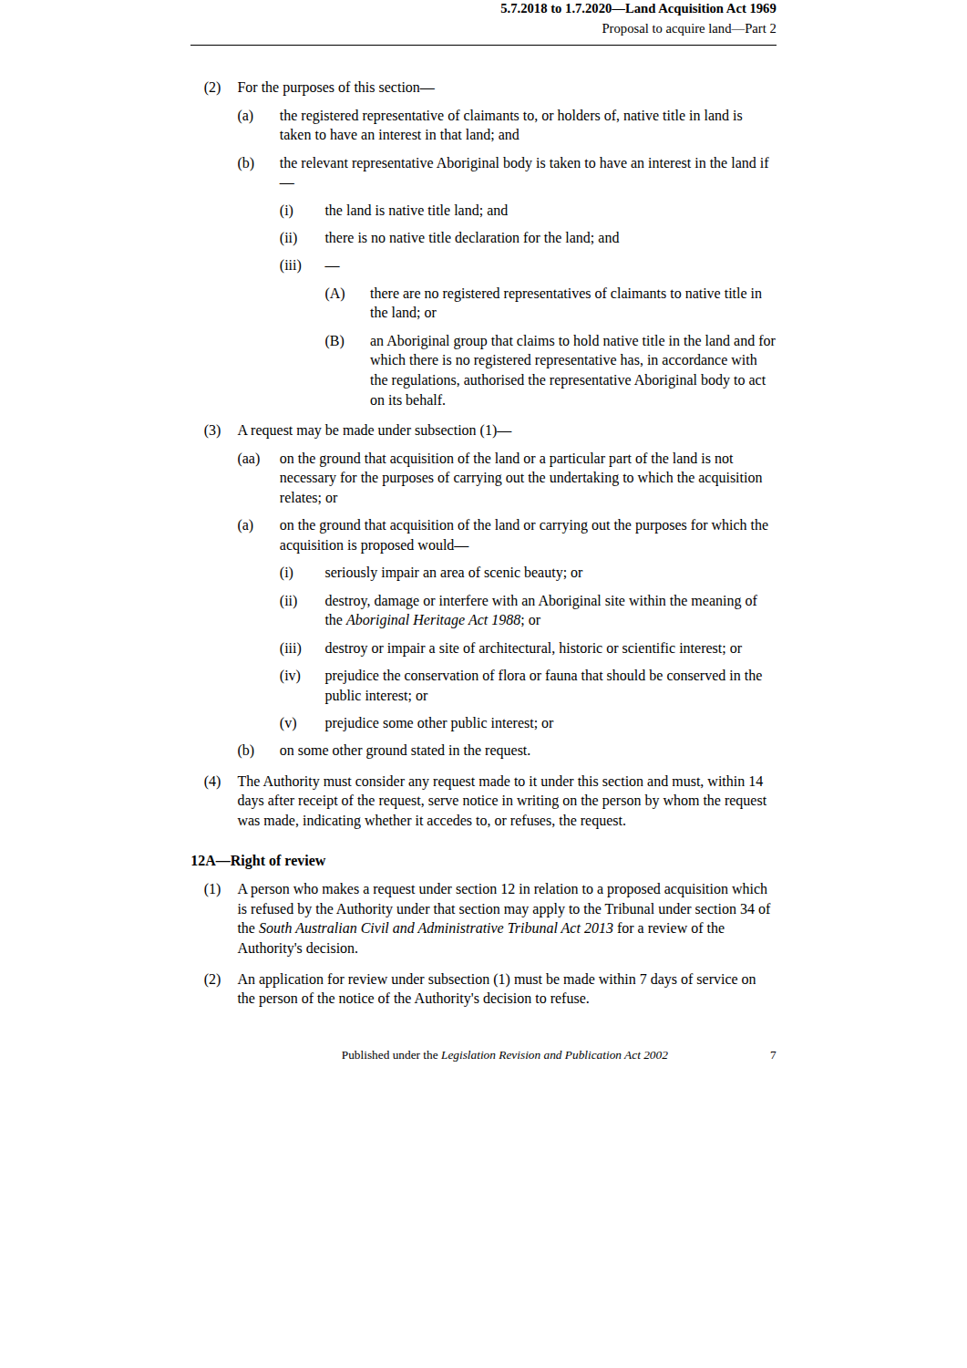5.7.2018 to 1.7.2020—Land Acquisition Act 1969
Proposal to acquire land—Part 2
(2)
For the purposes of this section—
(a) the registered representative of claimants to, or holders of, native title in land is taken to have an interest in that land; and
(b)
the relevant representative Aboriginal body is taken to have an interest in the land if—
(i) the land is native title land; and
(ii) there is no native title declaration for the land; and
(iii) —
(A) there are no registered representatives of claimants to native title in the land; or
(B) an Aboriginal group that claims to hold native title in the land and for which there is no registered representative has, in accordance with the regulations, authorised the representative Aboriginal body to act on its behalf.
(3)
A request may be made under subsection (1)—
(aa) on the ground that acquisition of the land or a particular part of the land is not necessary for the purposes of carrying out the undertaking to which the acquisition relates; or
(a)
on the ground that acquisition of the land or carrying out the purposes for which the acquisition is proposed would—
(i) seriously impair an area of scenic beauty; or
(ii) destroy, damage or interfere with an Aboriginal site within the meaning of the Aboriginal Heritage Act 1988; or
(iii) destroy or impair a site of architectural, historic or scientific interest; or
(iv) prejudice the conservation of flora or fauna that should be conserved in the public interest; or
(v) prejudice some other public interest; or
(b) on some other ground stated in the request.
(4) The Authority must consider any request made to it under this section and must, within 14 days after receipt of the request, serve notice in writing on the person by whom the request was made, indicating whether it accedes to, or refuses, the request.
12A—Right of review
(1) A person who makes a request under section 12 in relation to a proposed acquisition which is refused by the Authority under that section may apply to the Tribunal under section 34 of the South Australian Civil and Administrative Tribunal Act 2013 for a review of the Authority's decision.
(2) An application for review under subsection (1) must be made within 7 days of service on the person of the notice of the Authority's decision to refuse.
Published under the Legislation Revision and Publication Act 2002 7